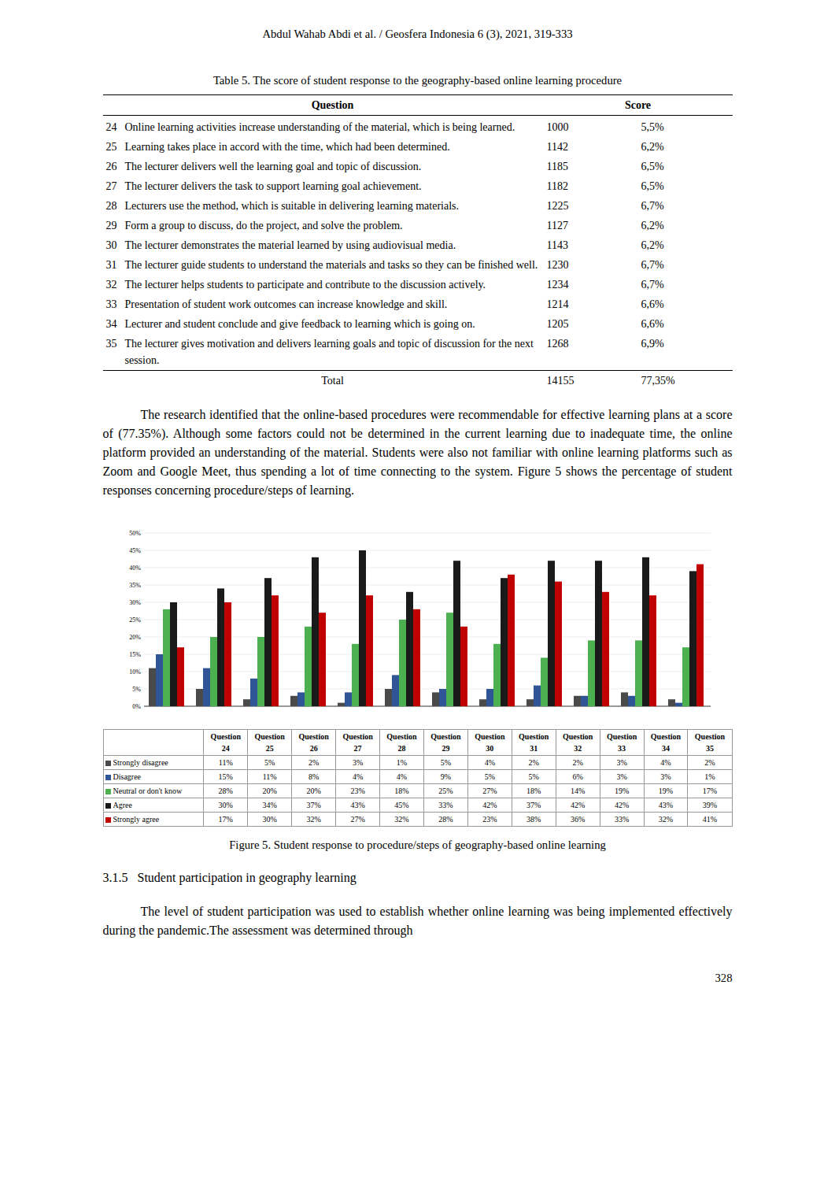Abdul Wahab Abdi et al. / Geosfera Indonesia 6 (3), 2021, 319-333
Table 5. The score of student response to the geography-based online learning procedure
| | Question | Score |
| --- | --- | --- |
| 24 | Online learning activities increase understanding of the material, which is being learned. | 1000 | 5,5% |
| 25 | Learning takes place in accord with the time, which had been determined. | 1142 | 6,2% |
| 26 | The lecturer delivers well the learning goal and topic of discussion. | 1185 | 6,5% |
| 27 | The lecturer delivers the task to support learning goal achievement. | 1182 | 6,5% |
| 28 | Lecturers use the method, which is suitable in delivering learning materials. | 1225 | 6,7% |
| 29 | Form a group to discuss, do the project, and solve the problem. | 1127 | 6,2% |
| 30 | The lecturer demonstrates the material learned by using audiovisual media. | 1143 | 6,2% |
| 31 | The lecturer guide students to understand the materials and tasks so they can be finished well. | 1230 | 6,7% |
| 32 | The lecturer helps students to participate and contribute to the discussion actively. | 1234 | 6,7% |
| 33 | Presentation of student work outcomes can increase knowledge and skill. | 1214 | 6,6% |
| 34 | Lecturer and student conclude and give feedback to learning which is going on. | 1205 | 6,6% |
| 35 | The lecturer gives motivation and delivers learning goals and topic of discussion for the next session. | 1268 | 6,9% |
| | Total | 14155 | 77,35% |
The research identified that the online-based procedures were recommendable for effective learning plans at a score of (77.35%). Although some factors could not be determined in the current learning due to inadequate time, the online platform provided an understanding of the material. Students were also not familiar with online learning platforms such as Zoom and Google Meet, thus spending a lot of time connecting to the system. Figure 5 shows the percentage of student responses concerning procedure/steps of learning.
50% 45% 40% 35% 30% 25% 20% 15% 10% 5% 0%
| | Question 24 | Question 25 | Question 26 | Question 27 | Question 28 | Question 29 | Question 30 | Question 31 | Question 32 | Question 33 | Question 34 | Question 35 |
| --- | --- | --- | --- | --- | --- | --- | --- | --- | --- | --- | --- | --- |
| Strongly disagree | 11% | 5% | 2% | 3% | 1% | 5% | 4% | 2% | 2% | 3% | 4% | 2% |
| Disagree | 15% | 11% | 8% | 4% | 4% | 9% | 5% | 5% | 6% | 3% | 3% | 1% |
| Neutral or don't know | 28% | 20% | 20% | 23% | 18% | 25% | 27% | 18% | 14% | 19% | 19% | 17% |
| Agree | 30% | 34% | 37% | 43% | 45% | 33% | 42% | 37% | 42% | 42% | 43% | 39% |
| Strongly agree | 17% | 30% | 32% | 27% | 32% | 28% | 23% | 38% | 36% | 33% | 32% | 41% |
Figure 5. Student response to procedure/steps of geography-based online learning
3.1.5 Student participation in geography learning
The level of student participation was used to establish whether online learning was being implemented effectively during the pandemic.The assessment was determined through
328